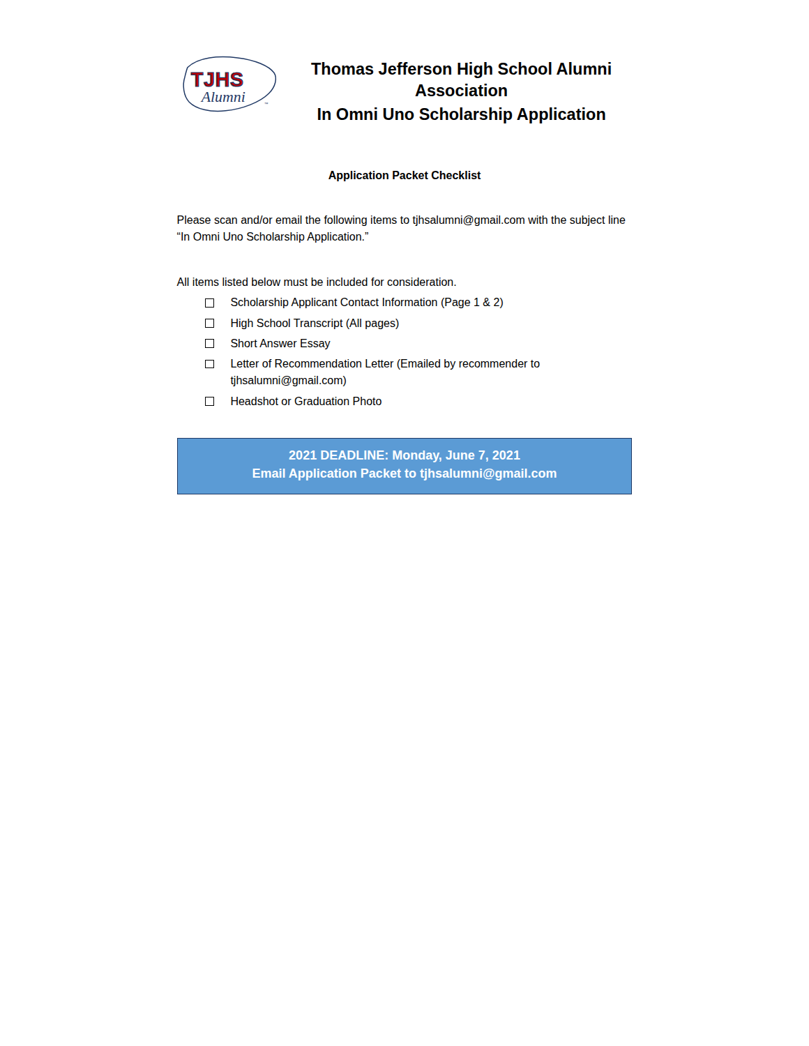TJHS Alumni TJHS Alumni ™
Thomas Jefferson High School Alumni Association
In Omni Uno Scholarship Application
Application Packet Checklist
Please scan and/or email the following items to tjhsalumni@gmail.com with the subject line “In Omni Uno Scholarship Application.”
All items listed below must be included for consideration.
Scholarship Applicant Contact Information (Page 1 & 2)
High School Transcript (All pages)
Short Answer Essay
Letter of Recommendation Letter (Emailed by recommender to tjhsalumni@gmail.com)
Headshot or Graduation Photo
2021 DEADLINE: Monday, June 7, 2021
Email Application Packet to tjhsalumni@gmail.com